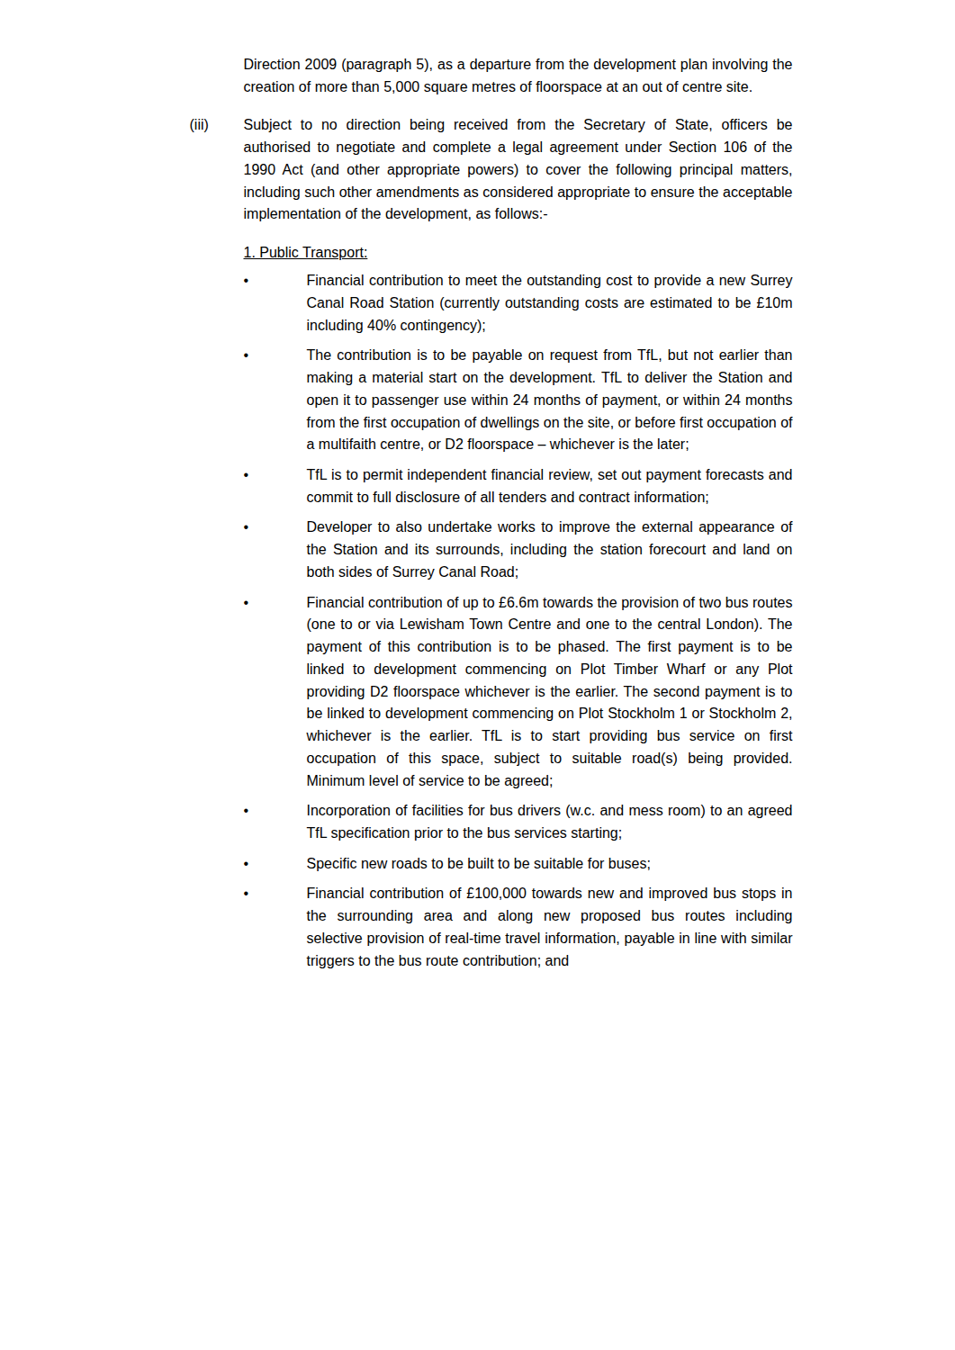Direction 2009 (paragraph 5), as a departure from the development plan involving the creation of more than 5,000 square metres of floorspace at an out of centre site.
(iii)
Subject to no direction being received from the Secretary of State, officers be authorised to negotiate and complete a legal agreement under Section 106 of the 1990 Act (and other appropriate powers) to cover the following principal matters, including such other amendments as considered appropriate to ensure the acceptable implementation of the development, as follows:-
1. Public Transport:
Financial contribution to meet the outstanding cost to provide a new Surrey Canal Road Station (currently outstanding costs are estimated to be £10m including 40% contingency);
The contribution is to be payable on request from TfL, but not earlier than making a material start on the development. TfL to deliver the Station and open it to passenger use within 24 months of payment, or within 24 months from the first occupation of dwellings on the site, or before first occupation of a multifaith centre, or D2 floorspace – whichever is the later;
TfL is to permit independent financial review, set out payment forecasts and commit to full disclosure of all tenders and contract information;
Developer to also undertake works to improve the external appearance of the Station and its surrounds, including the station forecourt and land on both sides of Surrey Canal Road;
Financial contribution of up to £6.6m towards the provision of two bus routes (one to or via Lewisham Town Centre and one to the central London). The payment of this contribution is to be phased. The first payment is to be linked to development commencing on Plot Timber Wharf or any Plot providing D2 floorspace whichever is the earlier. The second payment is to be linked to development commencing on Plot Stockholm 1 or Stockholm 2, whichever is the earlier. TfL is to start providing bus service on first occupation of this space, subject to suitable road(s) being provided. Minimum level of service to be agreed;
Incorporation of facilities for bus drivers (w.c. and mess room) to an agreed TfL specification prior to the bus services starting;
Specific new roads to be built to be suitable for buses;
Financial contribution of £100,000 towards new and improved bus stops in the surrounding area and along new proposed bus routes including selective provision of real-time travel information, payable in line with similar triggers to the bus route contribution; and